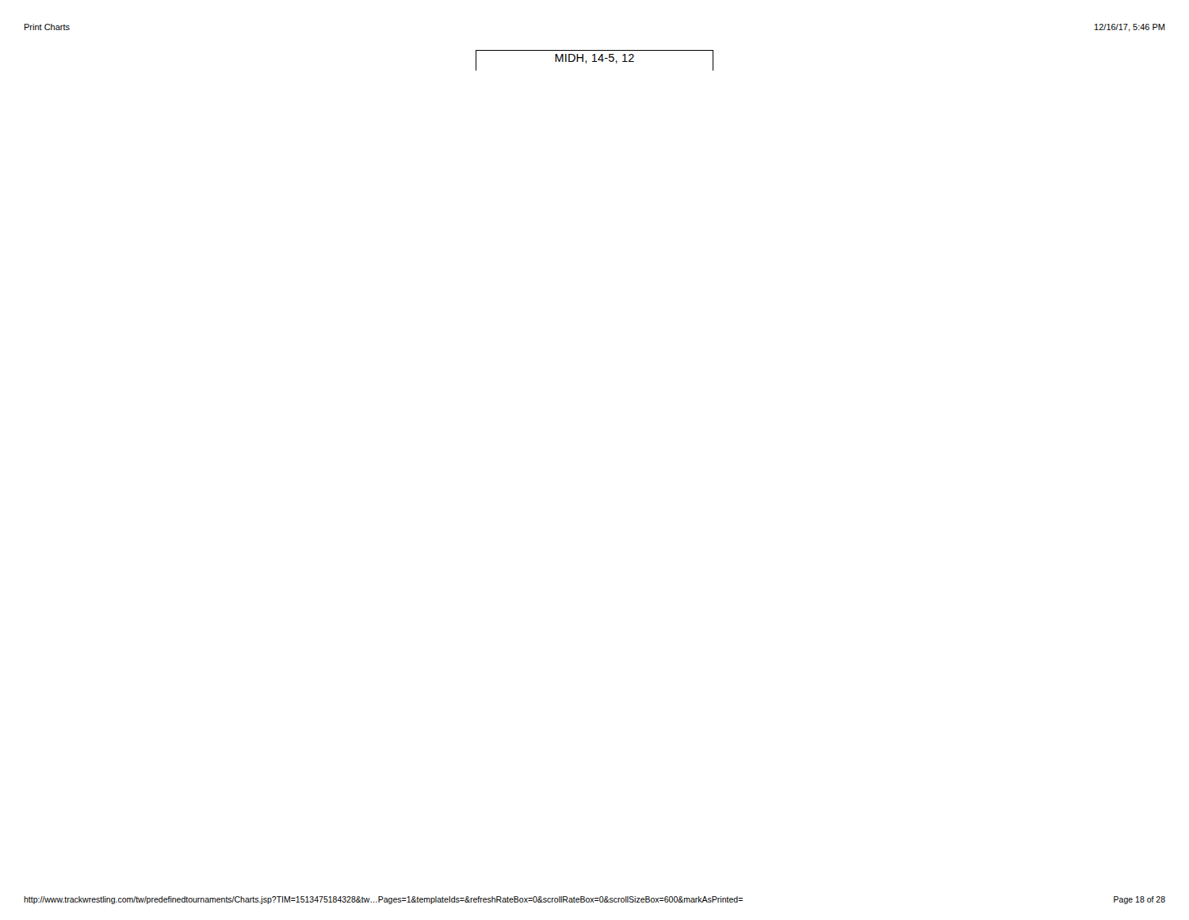Print Charts
12/16/17, 5:46 PM
MIDH, 14-5, 12
http://www.trackwrestling.com/tw/predefinedtournaments/Charts.jsp?TIM=1513475184328&tw…Pages=1&templateIds=&refreshRateBox=0&scrollRateBox=0&scrollSizeBox=600&markAsPrinted=
Page 18 of 28